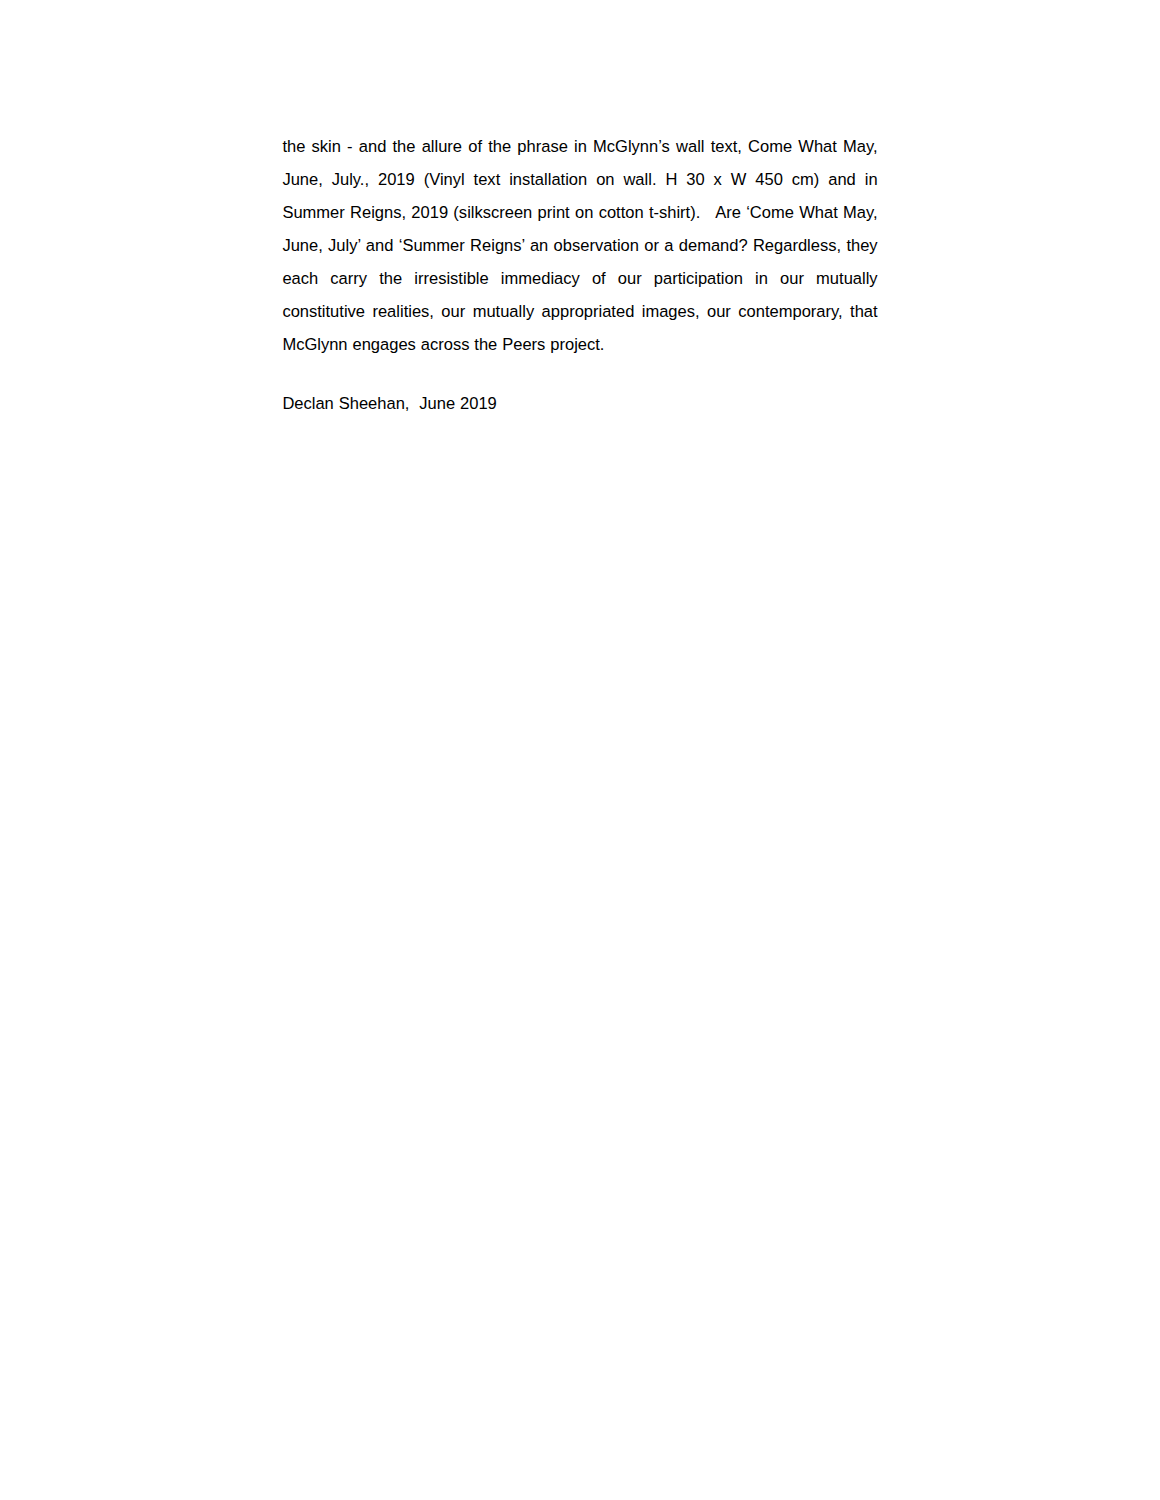the skin - and the allure of the phrase in McGlynn’s wall text, Come What May, June, July., 2019 (Vinyl text installation on wall. H 30 x W 450 cm) and in Summer Reigns, 2019 (silkscreen print on cotton t-shirt). Are ‘Come What May, June, July’ and ‘Summer Reigns’ an observation or a demand? Regardless, they each carry the irresistible immediacy of our participation in our mutually constitutive realities, our mutually appropriated images, our contemporary, that McGlynn engages across the Peers project.
Declan Sheehan, June 2019